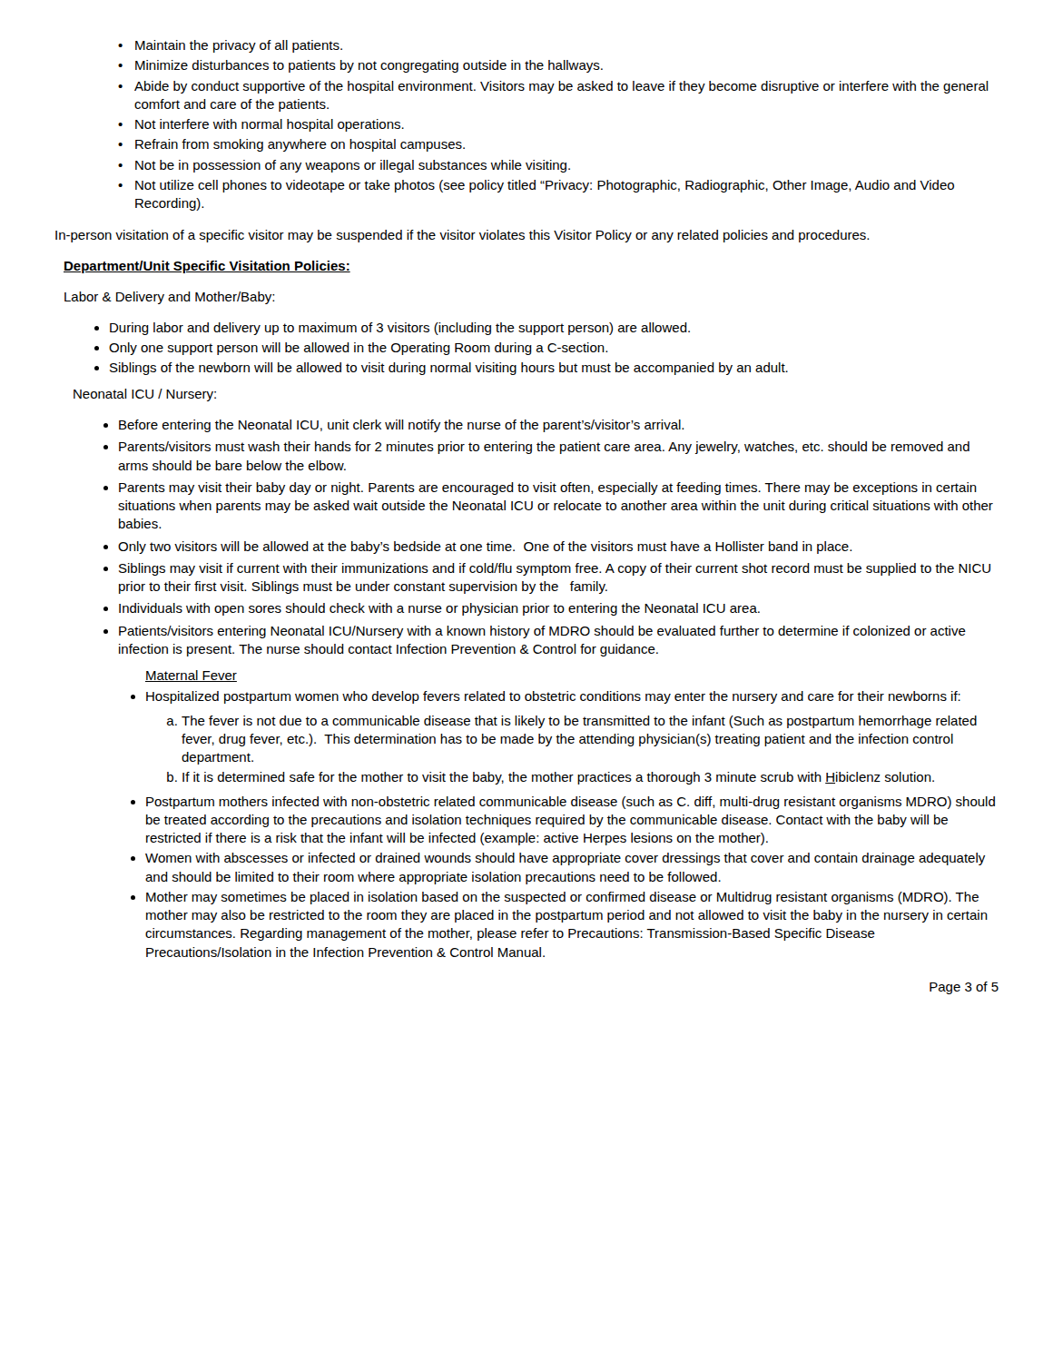Maintain the privacy of all patients.
Minimize disturbances to patients by not congregating outside in the hallways.
Abide by conduct supportive of the hospital environment. Visitors may be asked to leave if they become disruptive or interfere with the general comfort and care of the patients.
Not interfere with normal hospital operations.
Refrain from smoking anywhere on hospital campuses.
Not be in possession of any weapons or illegal substances while visiting.
Not utilize cell phones to videotape or take photos (see policy titled “Privacy: Photographic, Radiographic, Other Image, Audio and Video Recording).
In-person visitation of a specific visitor may be suspended if the visitor violates this Visitor Policy or any related policies and procedures.
Department/Unit Specific Visitation Policies:
Labor & Delivery and Mother/Baby:
During labor and delivery up to maximum of 3 visitors (including the support person) are allowed.
Only one support person will be allowed in the Operating Room during a C-section.
Siblings of the newborn will be allowed to visit during normal visiting hours but must be accompanied by an adult.
Neonatal ICU / Nursery:
Before entering the Neonatal ICU, unit clerk will notify the nurse of the parent’s/visitor’s arrival.
Parents/visitors must wash their hands for 2 minutes prior to entering the patient care area. Any jewelry, watches, etc. should be removed and arms should be bare below the elbow.
Parents may visit their baby day or night. Parents are encouraged to visit often, especially at feeding times. There may be exceptions in certain situations when parents may be asked wait outside the Neonatal ICU or relocate to another area within the unit during critical situations with other babies.
Only two visitors will be allowed at the baby’s bedside at one time. One of the visitors must have a Hollister band in place.
Siblings may visit if current with their immunizations and if cold/flu symptom free. A copy of their current shot record must be supplied to the NICU prior to their first visit. Siblings must be under constant supervision by the family.
Individuals with open sores should check with a nurse or physician prior to entering the Neonatal ICU area.
Patients/visitors entering Neonatal ICU/Nursery with a known history of MDRO should be evaluated further to determine if colonized or active infection is present. The nurse should contact Infection Prevention & Control for guidance.
Maternal Fever
Hospitalized postpartum women who develop fevers related to obstetric conditions may enter the nursery and care for their newborns if:
The fever is not due to a communicable disease that is likely to be transmitted to the infant (Such as postpartum hemorrhage related fever, drug fever, etc.). This determination has to be made by the attending physician(s) treating patient and the infection control department.
If it is determined safe for the mother to visit the baby, the mother practices a thorough 3 minute scrub with Hibiclenz solution.
Postpartum mothers infected with non-obstetric related communicable disease (such as C. diff, multi-drug resistant organisms MDRO) should be treated according to the precautions and isolation techniques required by the communicable disease. Contact with the baby will be restricted if there is a risk that the infant will be infected (example: active Herpes lesions on the mother).
Women with abscesses or infected or drained wounds should have appropriate cover dressings that cover and contain drainage adequately and should be limited to their room where appropriate isolation precautions need to be followed.
Mother may sometimes be placed in isolation based on the suspected or confirmed disease or Multidrug resistant organisms (MDRO). The mother may also be restricted to the room they are placed in the postpartum period and not allowed to visit the baby in the nursery in certain circumstances. Regarding management of the mother, please refer to Precautions: Transmission-Based Specific Disease Precautions/Isolation in the Infection Prevention & Control Manual.
Page 3 of 5